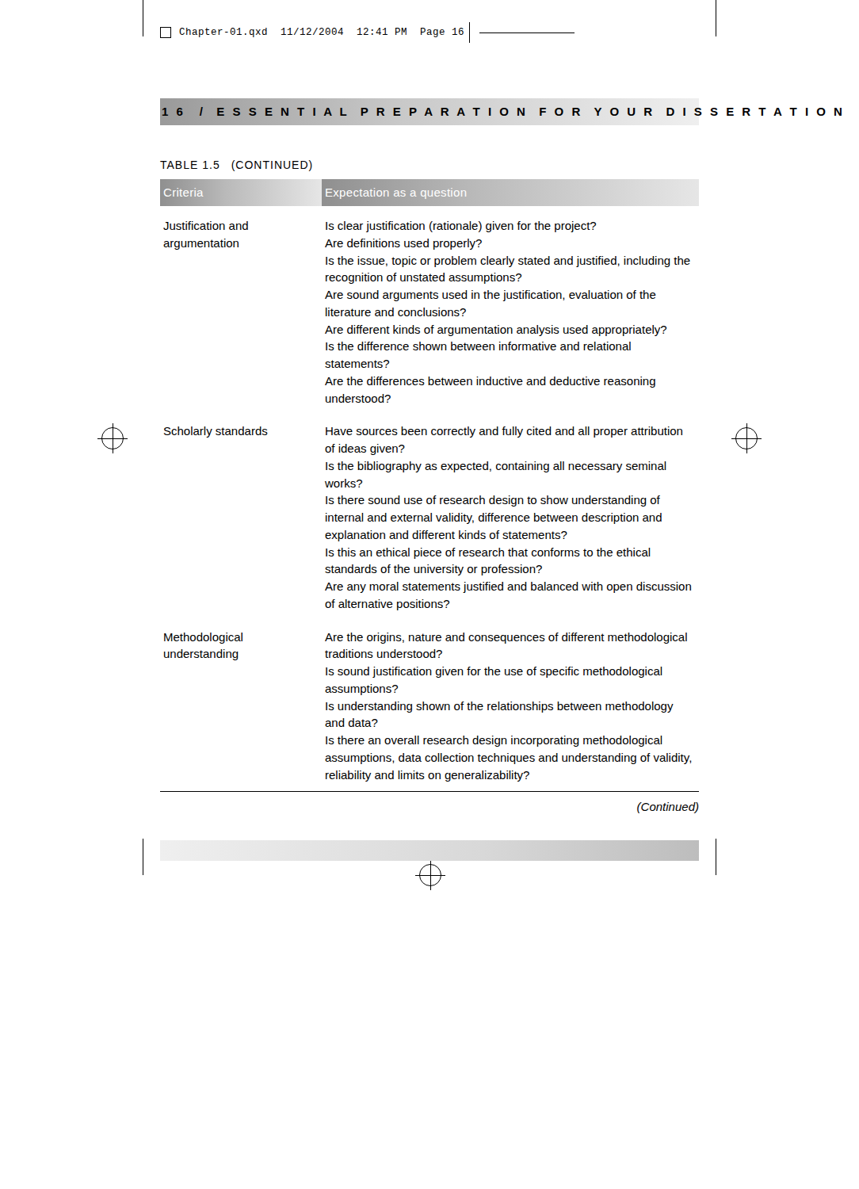Chapter-01.qxd 11/12/2004 12:41 PM Page 16
1 6/ E S S E N T I A L P R E P A R A T I O N F O R Y O U R D I S S E R T A T I O N
TABLE 1.5(CONTINUED)
| Criteria | Expectation as a question |
| --- | --- |
| Justification and argumentation | Is clear justification (rationale) given for the project? Are definitions used properly? Is the issue, topic or problem clearly stated and justified, including the recognition of unstated assumptions? Are sound arguments used in the justification, evaluation of the literature and conclusions? Are different kinds of argumentation analysis used appropriately? Is the difference shown between informative and relational statements? Are the differences between inductive and deductive reasoning understood? |
| Scholarly standards | Have sources been correctly and fully cited and all proper attribution of ideas given? Is the bibliography as expected, containing all necessary seminal works? Is there sound use of research design to show understanding of internal and external validity, difference between description and explanation and different kinds of statements? Is this an ethical piece of research that conforms to the ethical standards of the university or profession? Are any moral statements justified and balanced with open discussion of alternative positions? |
| Methodological understanding | Are the origins, nature and consequences of different methodological traditions understood? Is sound justification given for the use of specific methodological assumptions? Is understanding shown of the relationships between methodology and data? Is there an overall research design incorporating methodological assumptions, data collection techniques and understanding of validity, reliability and limits on generalizability? |
(Continued)